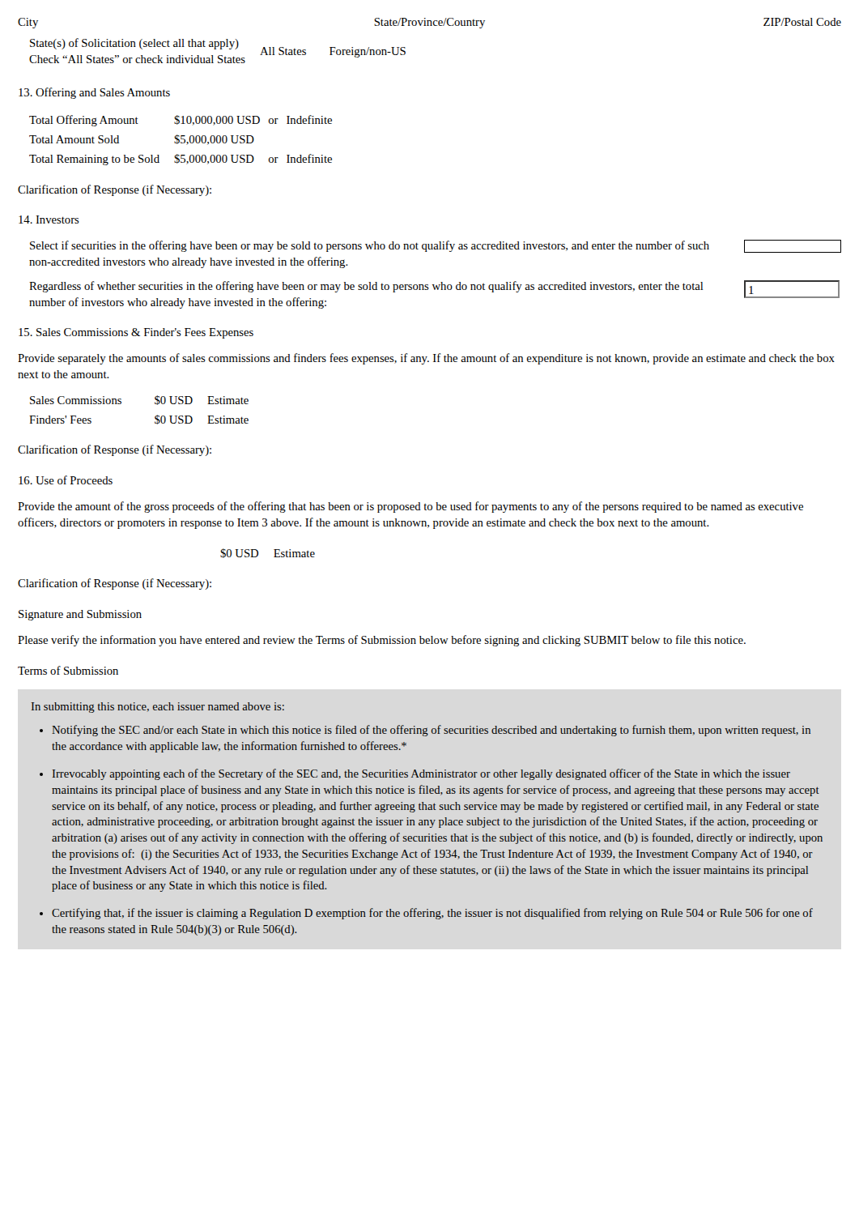City
State/Province/Country
ZIP/Postal Code
State(s) of Solicitation (select all that apply) Check “All States” or check individual States
All States Foreign/non-US
13. Offering and Sales Amounts
| Total Offering Amount | $10,000,000 USD | or | Indefinite |
| Total Amount Sold | $5,000,000 USD | | |
| Total Remaining to be Sold | $5,000,000 USD | or | Indefinite |
Clarification of Response (if Necessary):
14. Investors
Select if securities in the offering have been or may be sold to persons who do not qualify as accredited investors, and enter the number of such non-accredited investors who already have invested in the offering.
Regardless of whether securities in the offering have been or may be sold to persons who do not qualify as accredited investors, enter the total number of investors who already have invested in the offering:
1
15. Sales Commissions & Finder's Fees Expenses
Provide separately the amounts of sales commissions and finders fees expenses, if any. If the amount of an expenditure is not known, provide an estimate and check the box next to the amount.
| Sales Commissions | $0 USD | Estimate |
| Finders' Fees | $0 USD | Estimate |
Clarification of Response (if Necessary):
16. Use of Proceeds
Provide the amount of the gross proceeds of the offering that has been or is proposed to be used for payments to any of the persons required to be named as executive officers, directors or promoters in response to Item 3 above. If the amount is unknown, provide an estimate and check the box next to the amount.
$0 USD Estimate
Clarification of Response (if Necessary):
Signature and Submission
Please verify the information you have entered and review the Terms of Submission below before signing and clicking SUBMIT below to file this notice.
Terms of Submission
In submitting this notice, each issuer named above is:
Notifying the SEC and/or each State in which this notice is filed of the offering of securities described and undertaking to furnish them, upon written request, in the accordance with applicable law, the information furnished to offerees.*
Irrevocably appointing each of the Secretary of the SEC and, the Securities Administrator or other legally designated officer of the State in which the issuer maintains its principal place of business and any State in which this notice is filed, as its agents for service of process, and agreeing that these persons may accept service on its behalf, of any notice, process or pleading, and further agreeing that such service may be made by registered or certified mail, in any Federal or state action, administrative proceeding, or arbitration brought against the issuer in any place subject to the jurisdiction of the United States, if the action, proceeding or arbitration (a) arises out of any activity in connection with the offering of securities that is the subject of this notice, and (b) is founded, directly or indirectly, upon the provisions of: (i) the Securities Act of 1933, the Securities Exchange Act of 1934, the Trust Indenture Act of 1939, the Investment Company Act of 1940, or the Investment Advisers Act of 1940, or any rule or regulation under any of these statutes, or (ii) the laws of the State in which the issuer maintains its principal place of business or any State in which this notice is filed.
Certifying that, if the issuer is claiming a Regulation D exemption for the offering, the issuer is not disqualified from relying on Rule 504 or Rule 506 for one of the reasons stated in Rule 504(b)(3) or Rule 506(d).